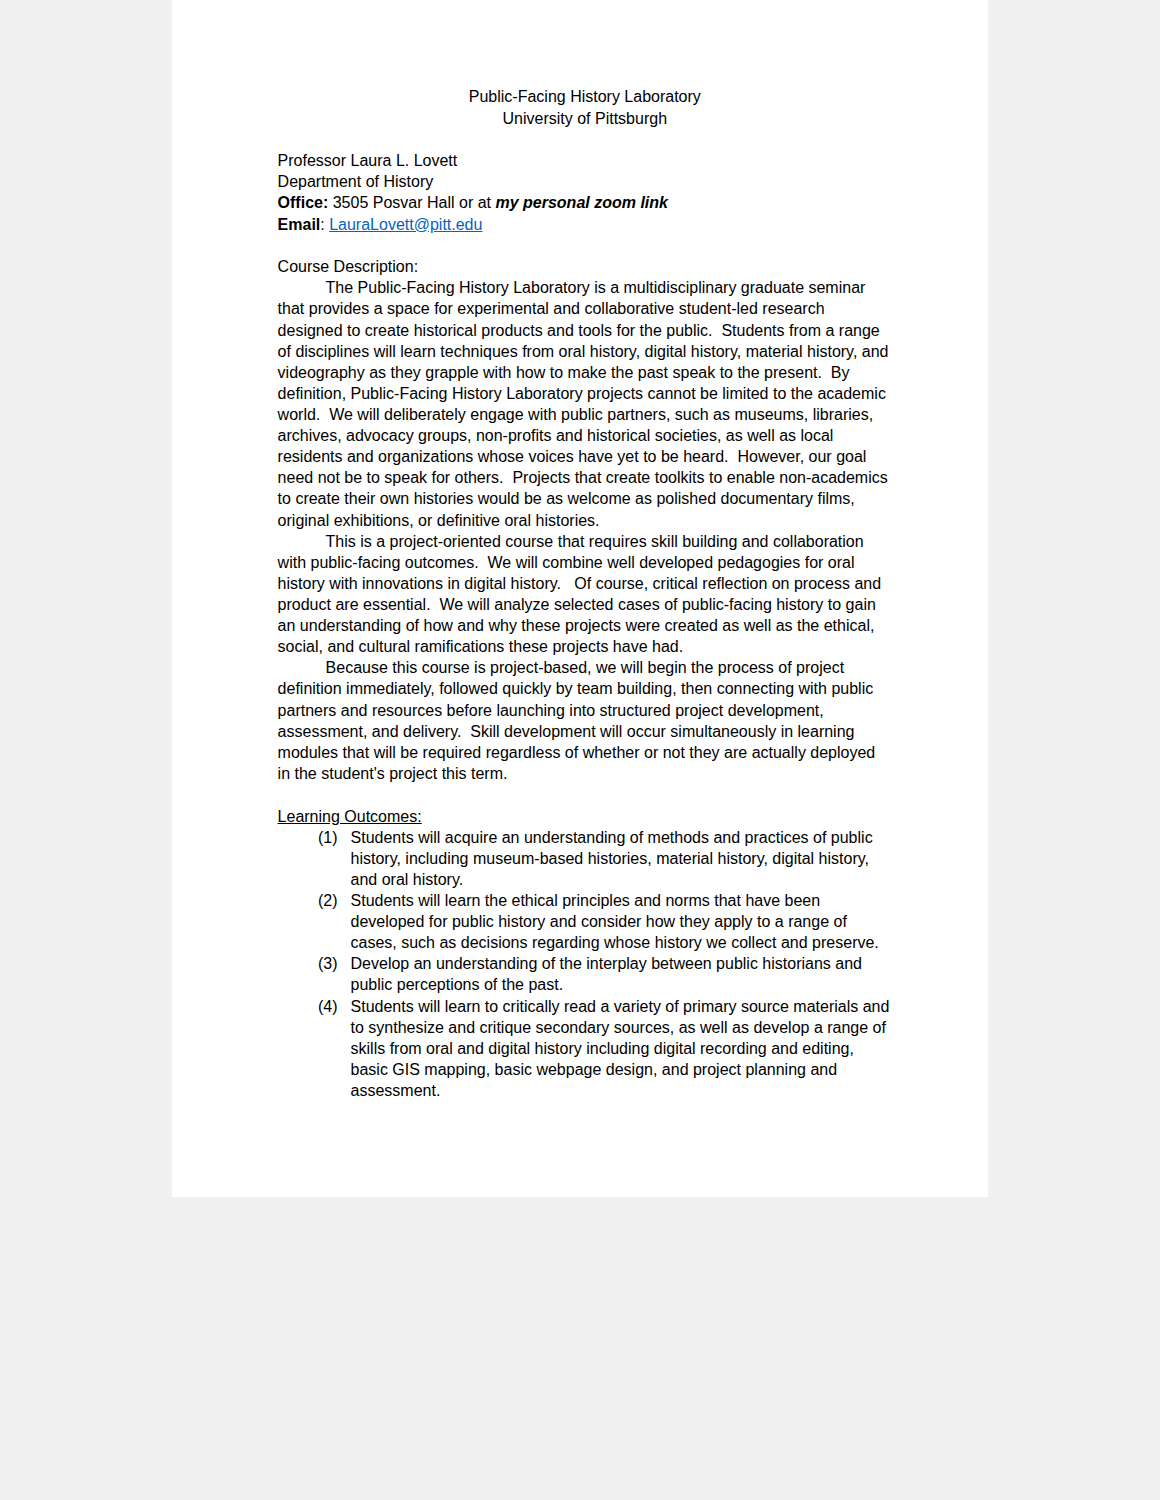Public-Facing History Laboratory
University of Pittsburgh
Professor Laura L. Lovett
Department of History
Office: 3505 Posvar Hall or at my personal zoom link
Email: LauraLovett@pitt.edu
Course Description:
The Public-Facing History Laboratory is a multidisciplinary graduate seminar that provides a space for experimental and collaborative student-led research designed to create historical products and tools for the public. Students from a range of disciplines will learn techniques from oral history, digital history, material history, and videography as they grapple with how to make the past speak to the present. By definition, Public-Facing History Laboratory projects cannot be limited to the academic world. We will deliberately engage with public partners, such as museums, libraries, archives, advocacy groups, non-profits and historical societies, as well as local residents and organizations whose voices have yet to be heard. However, our goal need not be to speak for others. Projects that create toolkits to enable non-academics to create their own histories would be as welcome as polished documentary films, original exhibitions, or definitive oral histories.
This is a project-oriented course that requires skill building and collaboration with public-facing outcomes. We will combine well developed pedagogies for oral history with innovations in digital history. Of course, critical reflection on process and product are essential. We will analyze selected cases of public-facing history to gain an understanding of how and why these projects were created as well as the ethical, social, and cultural ramifications these projects have had.
Because this course is project-based, we will begin the process of project definition immediately, followed quickly by team building, then connecting with public partners and resources before launching into structured project development, assessment, and delivery. Skill development will occur simultaneously in learning modules that will be required regardless of whether or not they are actually deployed in the student's project this term.
Learning Outcomes:
Students will acquire an understanding of methods and practices of public history, including museum-based histories, material history, digital history, and oral history.
Students will learn the ethical principles and norms that have been developed for public history and consider how they apply to a range of cases, such as decisions regarding whose history we collect and preserve.
Develop an understanding of the interplay between public historians and public perceptions of the past.
Students will learn to critically read a variety of primary source materials and to synthesize and critique secondary sources, as well as develop a range of skills from oral and digital history including digital recording and editing, basic GIS mapping, basic webpage design, and project planning and assessment.